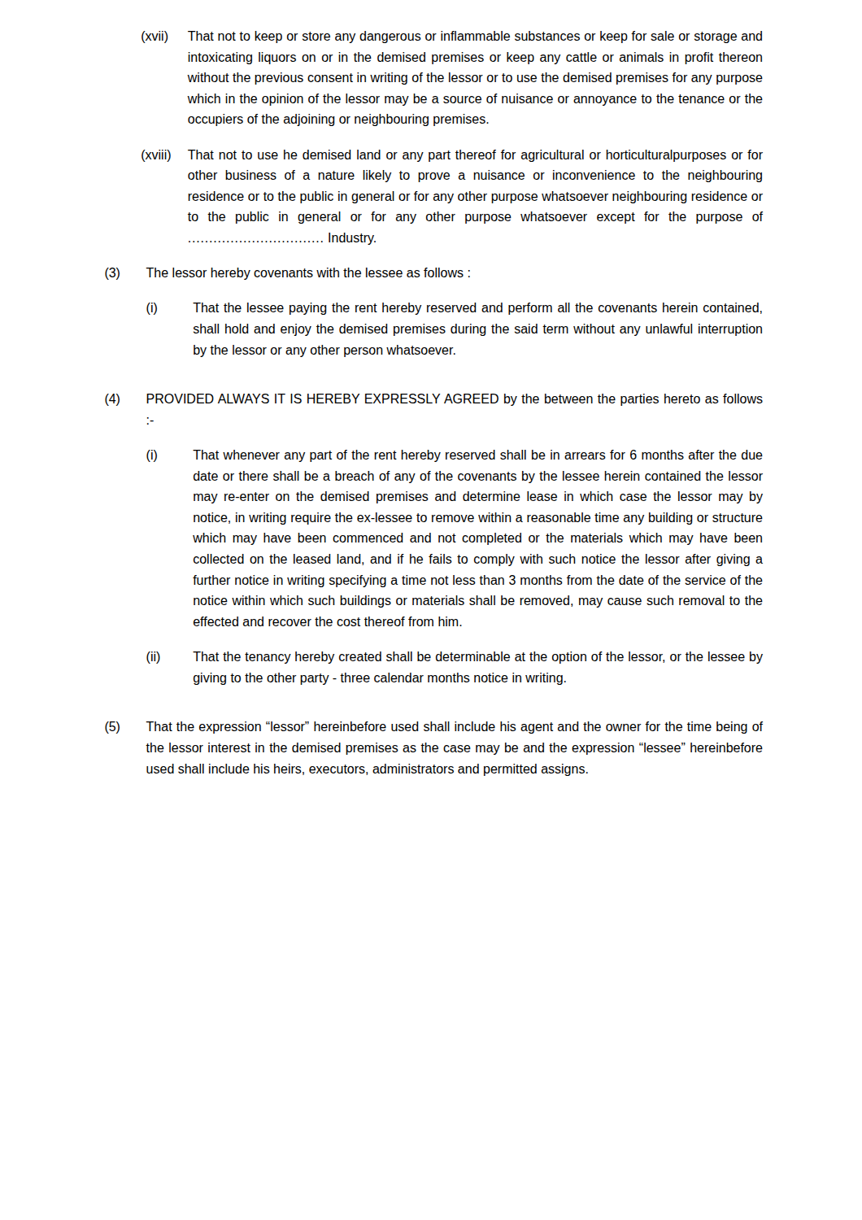(xvii) That not to keep or store any dangerous or inflammable substances or keep for sale or storage and intoxicating liquors on or in the demised premises or keep any cattle or animals in profit thereon without the previous consent in writing of the lessor or to use the demised premises for any purpose which in the opinion of the lessor may be a source of nuisance or annoyance to the tenance or the occupiers of the adjoining or neighbouring premises.
(xviii) That not to use he demised land or any part thereof for agricultural or horticulturalpurposes or for other business of a nature likely to prove a nuisance or inconvenience to the neighbouring residence or to the public in general or for any other purpose whatsoever neighbouring residence or to the public in general or for any other purpose whatsoever except for the purpose of ................................ Industry.
(3)
The lessor hereby covenants with the lessee as follows :
(i) That the lessee paying the rent hereby reserved and perform all the covenants herein contained, shall hold and enjoy the demised premises during the said term without any unlawful interruption by the lessor or any other person whatsoever.
(4)
PROVIDED ALWAYS IT IS HEREBY EXPRESSLY AGREED by the between the parties hereto as follows :-
(i) That whenever any part of the rent hereby reserved shall be in arrears for 6 months after the due date or there shall be a breach of any of the covenants by the lessee herein contained the lessor may re-enter on the demised premises and determine lease in which case the lessor may by notice, in writing require the ex-lessee to remove within a reasonable time any building or structure which may have been commenced and not completed or the materials which may have been collected on the leased land, and if he fails to comply with such notice the lessor after giving a further notice in writing specifying a time not less than 3 months from the date of the service of the notice within which such buildings or materials shall be removed, may cause such removal to the effected and recover the cost thereof from him.
(ii) That the tenancy hereby created shall be determinable at the option of the lessor, or the lessee by giving to the other party - three calendar months notice in writing.
(5) That the expression “lessor” hereinbefore used shall include his agent and the owner for the time being of the lessor interest in the demised premises as the case may be and the expression “lessee” hereinbefore used shall include his heirs, executors, administrators and permitted assigns.